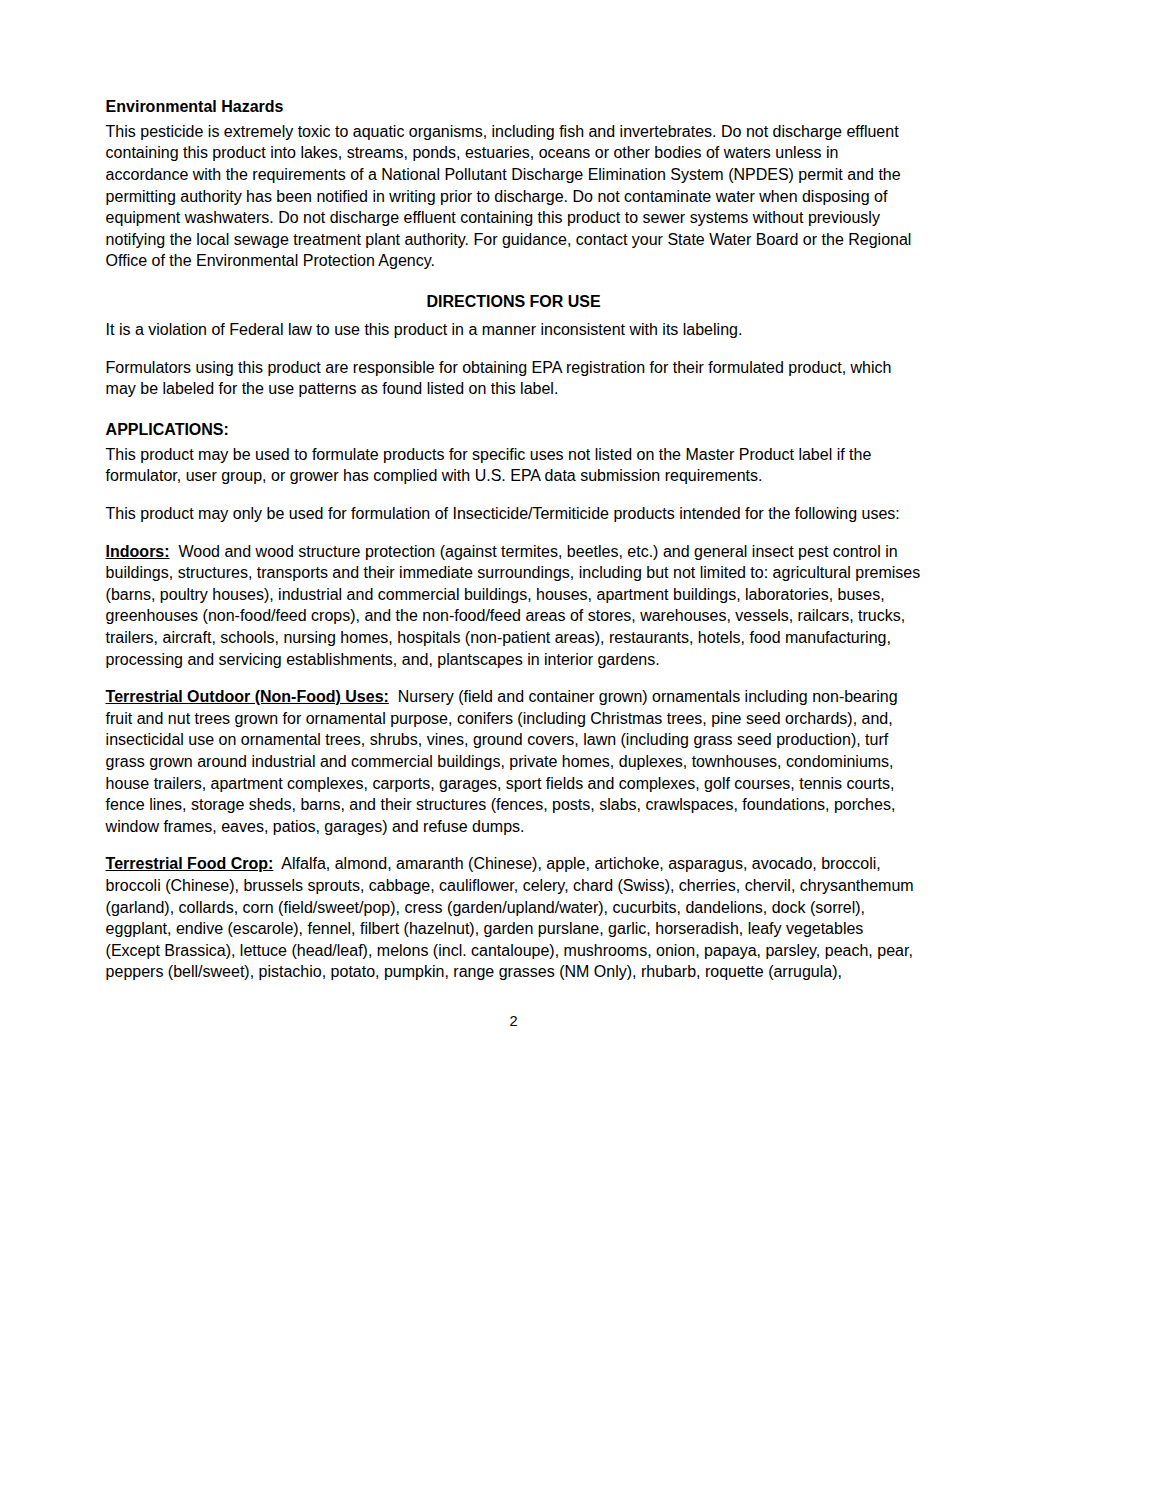Environmental Hazards
This pesticide is extremely toxic to aquatic organisms, including fish and invertebrates. Do not discharge effluent containing this product into lakes, streams, ponds, estuaries, oceans or other bodies of waters unless in accordance with the requirements of a National Pollutant Discharge Elimination System (NPDES) permit and the permitting authority has been notified in writing prior to discharge. Do not contaminate water when disposing of equipment washwaters. Do not discharge effluent containing this product to sewer systems without previously notifying the local sewage treatment plant authority. For guidance, contact your State Water Board or the Regional Office of the Environmental Protection Agency.
DIRECTIONS FOR USE
It is a violation of Federal law to use this product in a manner inconsistent with its labeling.
Formulators using this product are responsible for obtaining EPA registration for their formulated product, which may be labeled for the use patterns as found listed on this label.
APPLICATIONS:
This product may be used to formulate products for specific uses not listed on the Master Product label if the formulator, user group, or grower has complied with U.S. EPA data submission requirements.
This product may only be used for formulation of Insecticide/Termiticide products intended for the following uses:
Indoors: Wood and wood structure protection (against termites, beetles, etc.) and general insect pest control in buildings, structures, transports and their immediate surroundings, including but not limited to: agricultural premises (barns, poultry houses), industrial and commercial buildings, houses, apartment buildings, laboratories, buses, greenhouses (non-food/feed crops), and the non-food/feed areas of stores, warehouses, vessels, railcars, trucks, trailers, aircraft, schools, nursing homes, hospitals (non-patient areas), restaurants, hotels, food manufacturing, processing and servicing establishments, and, plantscapes in interior gardens.
Terrestrial Outdoor (Non-Food) Uses: Nursery (field and container grown) ornamentals including non-bearing fruit and nut trees grown for ornamental purpose, conifers (including Christmas trees, pine seed orchards), and, insecticidal use on ornamental trees, shrubs, vines, ground covers, lawn (including grass seed production), turf grass grown around industrial and commercial buildings, private homes, duplexes, townhouses, condominiums, house trailers, apartment complexes, carports, garages, sport fields and complexes, golf courses, tennis courts, fence lines, storage sheds, barns, and their structures (fences, posts, slabs, crawlspaces, foundations, porches, window frames, eaves, patios, garages) and refuse dumps.
Terrestrial Food Crop: Alfalfa, almond, amaranth (Chinese), apple, artichoke, asparagus, avocado, broccoli, broccoli (Chinese), brussels sprouts, cabbage, cauliflower, celery, chard (Swiss), cherries, chervil, chrysanthemum (garland), collards, corn (field/sweet/pop), cress (garden/upland/water), cucurbits, dandelions, dock (sorrel), eggplant, endive (escarole), fennel, filbert (hazelnut), garden purslane, garlic, horseradish, leafy vegetables (Except Brassica), lettuce (head/leaf), melons (incl. cantaloupe), mushrooms, onion, papaya, parsley, peach, pear, peppers (bell/sweet), pistachio, potato, pumpkin, range grasses (NM Only), rhubarb, roquette (arrugula),
2